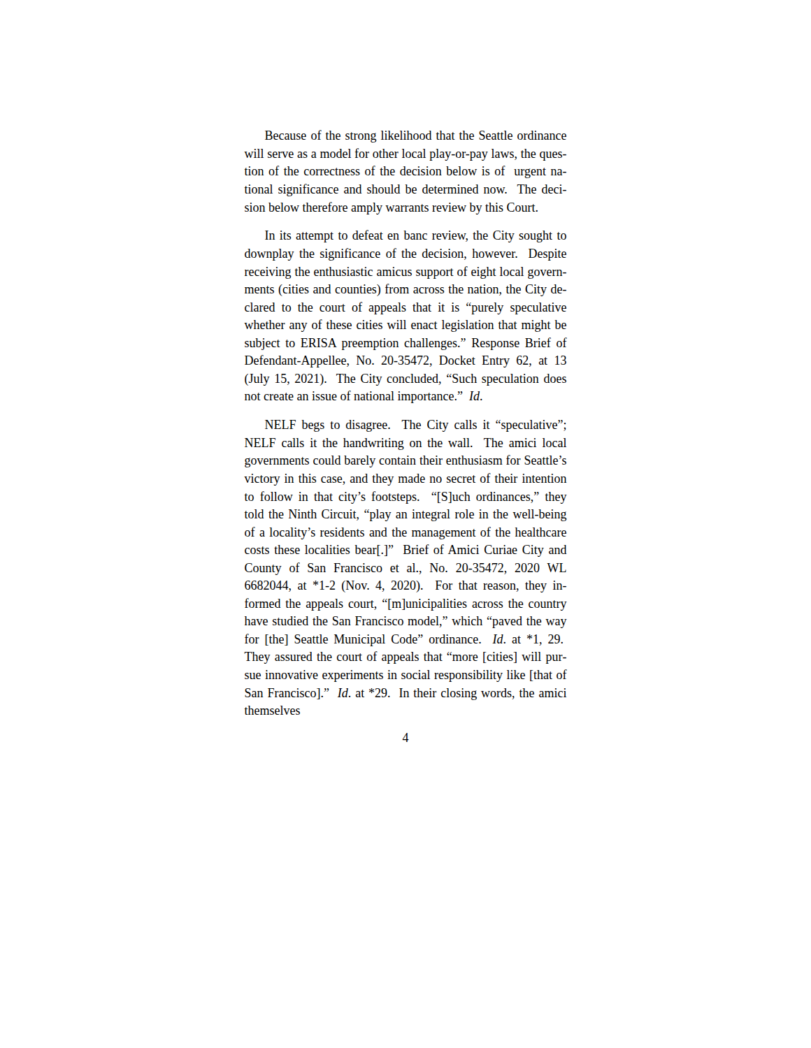Because of the strong likelihood that the Seattle ordinance will serve as a model for other local play-or-pay laws, the question of the correctness of the decision below is of urgent national significance and should be determined now. The decision below therefore amply warrants review by this Court.
In its attempt to defeat en banc review, the City sought to downplay the significance of the decision, however. Despite receiving the enthusiastic amicus support of eight local governments (cities and counties) from across the nation, the City declared to the court of appeals that it is “purely speculative whether any of these cities will enact legislation that might be subject to ERISA preemption challenges.” Response Brief of Defendant-Appellee, No. 20-35472, Docket Entry 62, at 13 (July 15, 2021). The City concluded, “Such speculation does not create an issue of national importance.” Id.
NELF begs to disagree. The City calls it “speculative”; NELF calls it the handwriting on the wall. The amici local governments could barely contain their enthusiasm for Seattle’s victory in this case, and they made no secret of their intention to follow in that city’s footsteps. “[S]uch ordinances,” they told the Ninth Circuit, “play an integral role in the well-being of a locality’s residents and the management of the healthcare costs these localities bear[.]” Brief of Amici Curiae City and County of San Francisco et al., No. 20-35472, 2020 WL 6682044, at *1-2 (Nov. 4, 2020). For that reason, they informed the appeals court, “[m]unicipalities across the country have studied the San Francisco model,” which “paved the way for [the] Seattle Municipal Code” ordinance. Id. at *1, 29. They assured the court of appeals that “more [cities] will pursue innovative experiments in social responsibility like [that of San Francisco].” Id. at *29. In their closing words, the amici themselves
4